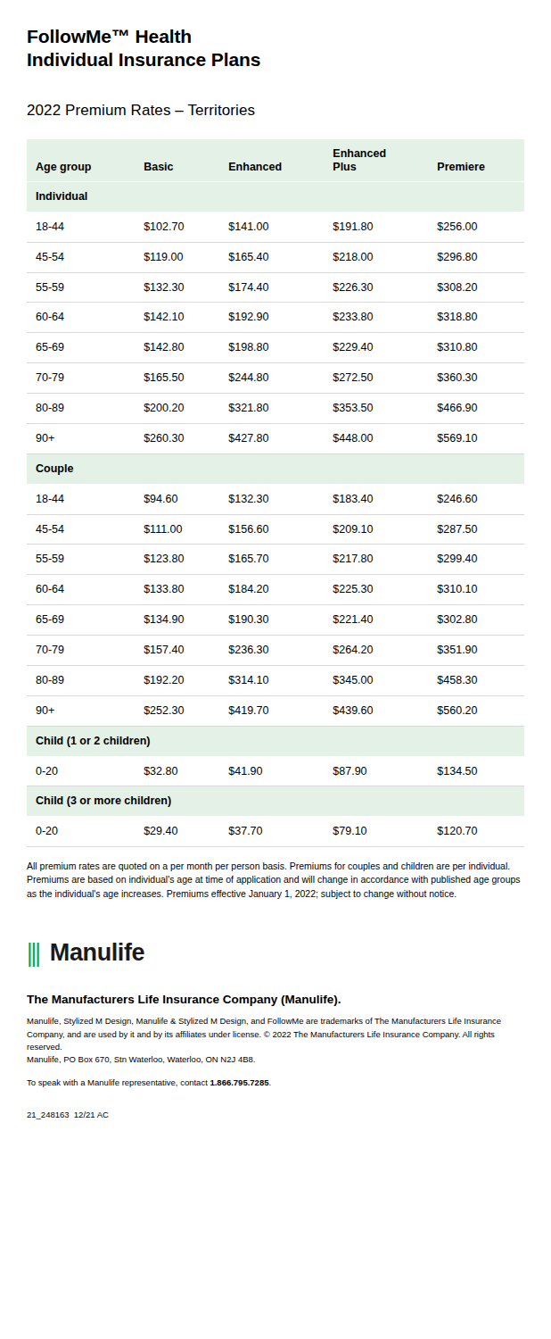FollowMe™ Health
Individual Insurance Plans
2022 Premium Rates – Territories
| Age group | Basic | Enhanced | Enhanced Plus | Premiere |
| --- | --- | --- | --- | --- |
| Individual |
| 18-44 | $102.70 | $141.00 | $191.80 | $256.00 |
| 45-54 | $119.00 | $165.40 | $218.00 | $296.80 |
| 55-59 | $132.30 | $174.40 | $226.30 | $308.20 |
| 60-64 | $142.10 | $192.90 | $233.80 | $318.80 |
| 65-69 | $142.80 | $198.80 | $229.40 | $310.80 |
| 70-79 | $165.50 | $244.80 | $272.50 | $360.30 |
| 80-89 | $200.20 | $321.80 | $353.50 | $466.90 |
| 90+ | $260.30 | $427.80 | $448.00 | $569.10 |
| Couple |
| 18-44 | $94.60 | $132.30 | $183.40 | $246.60 |
| 45-54 | $111.00 | $156.60 | $209.10 | $287.50 |
| 55-59 | $123.80 | $165.70 | $217.80 | $299.40 |
| 60-64 | $133.80 | $184.20 | $225.30 | $310.10 |
| 65-69 | $134.90 | $190.30 | $221.40 | $302.80 |
| 70-79 | $157.40 | $236.30 | $264.20 | $351.90 |
| 80-89 | $192.20 | $314.10 | $345.00 | $458.30 |
| 90+ | $252.30 | $419.70 | $439.60 | $560.20 |
| Child (1 or 2 children) |
| 0-20 | $32.80 | $41.90 | $87.90 | $134.50 |
| Child (3 or more children) |
| 0-20 | $29.40 | $37.70 | $79.10 | $120.70 |
All premium rates are quoted on a per month per person basis. Premiums for couples and children are per individual. Premiums are based on individual's age at time of application and will change in accordance with published age groups as the individual's age increases. Premiums effective January 1, 2022; subject to change without notice.
||| Manulife
The Manufacturers Life Insurance Company (Manulife).
Manulife, Stylized M Design, Manulife & Stylized M Design, and FollowMe are trademarks of The Manufacturers Life Insurance Company, and are used by it and by its affiliates under license. © 2022 The Manufacturers Life Insurance Company. All rights reserved.
Manulife, PO Box 670, Stn Waterloo, Waterloo, ON N2J 4B8.
To speak with a Manulife representative, contact 1.866.795.7285.
21_248163 12/21 AC